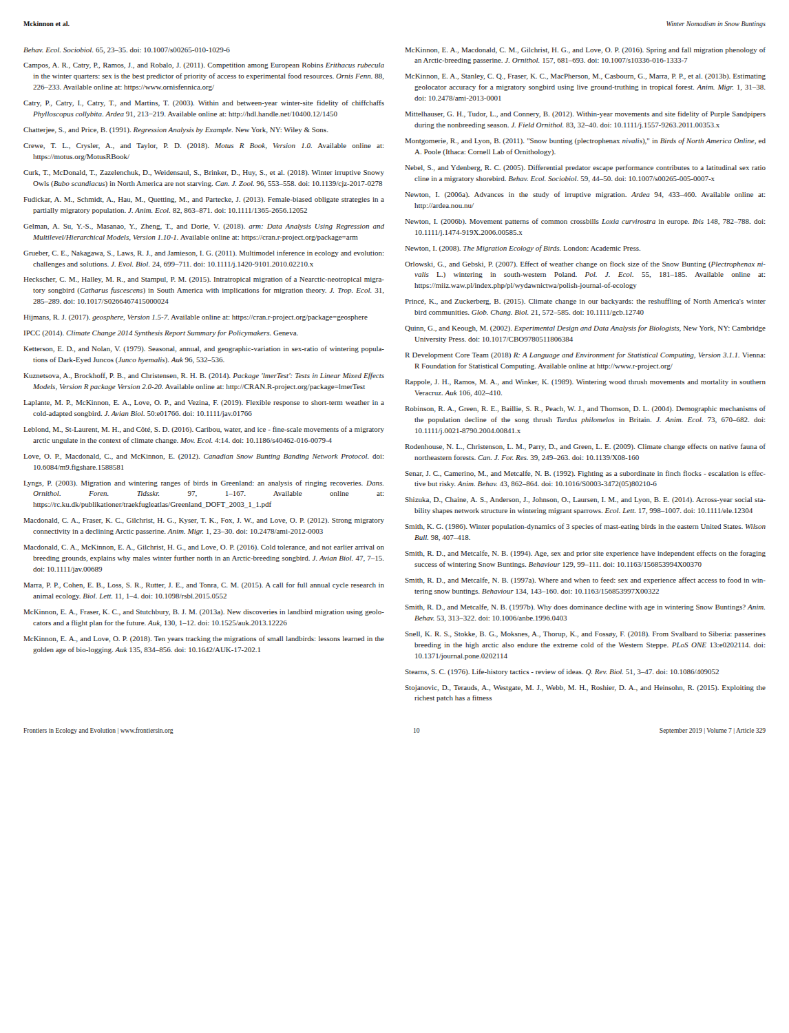Mckinnon et al.
Winter Nomadism in Snow Buntings
Behav. Ecol. Sociobiol. 65, 23–35. doi: 10.1007/s00265-010-1029-6
Campos, A. R., Catry, P., Ramos, J., and Robalo, J. (2011). Competition among European Robins Erithacus rubecula in the winter quarters: sex is the best predictor of priority of access to experimental food resources. Ornis Fenn. 88, 226–233. Available online at: https://www.ornisfennica.org/
Catry, P., Catry, I., Catry, T., and Martins, T. (2003). Within and between-year winter-site fidelity of chiffchaffs Phylloscopus collybita. Ardea 91, 213−219. Available online at: http://hdl.handle.net/10400.12/1450
Chatterjee, S., and Price, B. (1991). Regression Analysis by Example. New York, NY: Wiley & Sons.
Crewe, T. L., Crysler, A., and Taylor, P. D. (2018). Motus R Book, Version 1.0. Available online at: https://motus.org/MotusRBook/
Curk, T., McDonald, T., Zazelenchuk, D., Weidensaul, S., Brinker, D., Huy, S., et al. (2018). Winter irruptive Snowy Owls (Bubo scandiacus) in North America are not starving. Can. J. Zool. 96, 553–558. doi: 10.1139/cjz-2017-0278
Fudickar, A. M., Schmidt, A., Hau, M., Quetting, M., and Partecke, J. (2013). Female-biased obligate strategies in a partially migratory population. J. Anim. Ecol. 82, 863–871. doi: 10.1111/1365-2656.12052
Gelman, A. Su, Y.-S., Masanao, Y., Zheng, T., and Dorie, V. (2018). arm: Data Analysis Using Regression and Multilevel/Hierarchical Models, Version 1.10-1. Available online at: https://cran.r-project.org/package=arm
Grueber, C. E., Nakagawa, S., Laws, R. J., and Jamieson, I. G. (2011). Multimodel inference in ecology and evolution: challenges and solutions. J. Evol. Biol. 24, 699–711. doi: 10.1111/j.1420-9101.2010.02210.x
Heckscher, C. M., Halley, M. R., and Stampul, P. M. (2015). Intratropical migration of a Nearctic-neotropical migratory songbird (Catharus fuscescens) in South America with implications for migration theory. J. Trop. Ecol. 31, 285–289. doi: 10.1017/S0266467415000024
Hijmans, R. J. (2017). geosphere, Version 1.5-7. Available online at: https://cran.r-project.org/package=geosphere
IPCC (2014). Climate Change 2014 Synthesis Report Summary for Policymakers. Geneva.
Ketterson, E. D., and Nolan, V. (1979). Seasonal, annual, and geographic-variation in sex-ratio of wintering populations of Dark-Eyed Juncos (Junco hyemalis). Auk 96, 532–536.
Kuznetsova, A., Brockhoff, P. B., and Christensen, R. H. B. (2014). Package 'lmerTest': Tests in Linear Mixed Effects Models, Version R package Version 2.0-20. Available online at: http://CRAN.R-project.org/package=lmerTest
Laplante, M. P., McKinnon, E. A., Love, O. P., and Vezina, F. (2019). Flexible response to short-term weather in a cold-adapted songbird. J. Avian Biol. 50:e01766. doi: 10.1111/jav.01766
Leblond, M., St-Laurent, M. H., and Côté, S. D. (2016). Caribou, water, and ice - fine-scale movements of a migratory arctic ungulate in the context of climate change. Mov. Ecol. 4:14. doi: 10.1186/s40462-016-0079-4
Love, O. P., Macdonald, C., and McKinnon, E. (2012). Canadian Snow Bunting Banding Network Protocol. doi: 10.6084/m9.figshare.1588581
Lyngs, P. (2003). Migration and wintering ranges of birds in Greenland: an analysis of ringing recoveries. Dans. Ornithol. Foren. Tidsskr. 97, 1–167. Available online at: https://rc.ku.dk/publikationer/traekfugleatlas/Greenland_DOFT_2003_1_1.pdf
Macdonald, C. A., Fraser, K. C., Gilchrist, H. G., Kyser, T. K., Fox, J. W., and Love, O. P. (2012). Strong migratory connectivity in a declining Arctic passerine. Anim. Migr. 1, 23–30. doi: 10.2478/ami-2012-0003
Macdonald, C. A., McKinnon, E. A., Gilchrist, H. G., and Love, O. P. (2016). Cold tolerance, and not earlier arrival on breeding grounds, explains why males winter further north in an Arctic-breeding songbird. J. Avian Biol. 47, 7–15. doi: 10.1111/jav.00689
Marra, P. P., Cohen, E. B., Loss, S. R., Rutter, J. E., and Tonra, C. M. (2015). A call for full annual cycle research in animal ecology. Biol. Lett. 11, 1–4. doi: 10.1098/rsbl.2015.0552
McKinnon, E. A., Fraser, K. C., and Stutchbury, B. J. M. (2013a). New discoveries in landbird migration using geolocators and a flight plan for the future. Auk, 130, 1–12. doi: 10.1525/auk.2013.12226
McKinnon, E. A., and Love, O. P. (2018). Ten years tracking the migrations of small landbirds: lessons learned in the golden age of bio-logging. Auk 135, 834–856. doi: 10.1642/AUK-17-202.1
McKinnon, E. A., Macdonald, C. M., Gilchrist, H. G., and Love, O. P. (2016). Spring and fall migration phenology of an Arctic-breeding passerine. J. Ornithol. 157, 681–693. doi: 10.1007/s10336-016-1333-7
McKinnon, E. A., Stanley, C. Q., Fraser, K. C., MacPherson, M., Casbourn, G., Marra, P. P., et al. (2013b). Estimating geolocator accuracy for a migratory songbird using live ground-truthing in tropical forest. Anim. Migr. 1, 31–38. doi: 10.2478/ami-2013-0001
Mittelhauser, G. H., Tudor, L., and Connery, B. (2012). Within-year movements and site fidelity of Purple Sandpipers during the nonbreeding season. J. Field Ornithol. 83, 32–40. doi: 10.1111/j.1557-9263.2011.00353.x
Montgomerie, R., and Lyon, B. (2011). "Snow bunting (plectrophenax nivalis)," in Birds of North America Online, ed A. Poole (Ithaca: Cornell Lab of Ornithology).
Nebel, S., and Ydenberg, R. C. (2005). Differential predator escape performance contributes to a latitudinal sex ratio cline in a migratory shorebird. Behav. Ecol. Sociobiol. 59, 44–50. doi: 10.1007/s00265-005-0007-x
Newton, I. (2006a). Advances in the study of irruptive migration. Ardea 94, 433–460. Available online at: http://ardea.nou.nu/
Newton, I. (2006b). Movement patterns of common crossbills Loxia curvirostra in europe. Ibis 148, 782–788. doi: 10.1111/j.1474-919X.2006.00585.x
Newton, I. (2008). The Migration Ecology of Birds. London: Academic Press.
Orlowski, G., and Gebski, P. (2007). Effect of weather change on flock size of the Snow Bunting (Plectrophenax nivalis L.) wintering in south-western Poland. Pol. J. Ecol. 55, 181–185. Available online at: https://miiz.waw.pl/index.php/pl/wydawnictwa/polish-journal-of-ecology
Princé, K., and Zuckerberg, B. (2015). Climate change in our backyards: the reshuffling of North America's winter bird communities. Glob. Chang. Biol. 21, 572–585. doi: 10.1111/gcb.12740
Quinn, G., and Keough, M. (2002). Experimental Design and Data Analysis for Biologists, New York, NY: Cambridge University Press. doi: 10.1017/CBO9780511806384
R Development Core Team (2018) R: A Language and Environment for Statistical Computing, Version 3.1.1. Vienna: R Foundation for Statistical Computing. Available online at http://www.r-project.org/
Rappole, J. H., Ramos, M. A., and Winker, K. (1989). Wintering wood thrush movements and mortality in southern Veracruz. Auk 106, 402–410.
Robinson, R. A., Green, R. E., Baillie, S. R., Peach, W. J., and Thomson, D. L. (2004). Demographic mechanisms of the population decline of the song thrush Turdus philomelos in Britain. J. Anim. Ecol. 73, 670–682. doi: 10.1111/j.0021-8790.2004.00841.x
Rodenhouse, N. L., Christenson, L. M., Parry, D., and Green, L. E. (2009). Climate change effects on native fauna of northeastern forests. Can. J. For. Res. 39, 249–263. doi: 10.1139/X08-160
Senar, J. C., Camerino, M., and Metcalfe, N. B. (1992). Fighting as a subordinate in finch flocks - escalation is effective but risky. Anim. Behav. 43, 862–864. doi: 10.1016/S0003-3472(05)80210-6
Shizuka, D., Chaine, A. S., Anderson, J., Johnson, O., Laursen, I. M., and Lyon, B. E. (2014). Across-year social stability shapes network structure in wintering migrant sparrows. Ecol. Lett. 17, 998–1007. doi: 10.1111/ele.12304
Smith, K. G. (1986). Winter population-dynamics of 3 species of mast-eating birds in the eastern United States. Wilson Bull. 98, 407–418.
Smith, R. D., and Metcalfe, N. B. (1994). Age, sex and prior site experience have independent effects on the foraging success of wintering Snow Buntings. Behaviour 129, 99–111. doi: 10.1163/156853994X00370
Smith, R. D., and Metcalfe, N. B. (1997a). Where and when to feed: sex and experience affect access to food in wintering snow buntings. Behaviour 134, 143–160. doi: 10.1163/156853997X00322
Smith, R. D., and Metcalfe, N. B. (1997b). Why does dominance decline with age in wintering Snow Buntings? Anim. Behav. 53, 313–322. doi: 10.1006/anbe.1996.0403
Snell, K. R. S., Stokke, B. G., Moksnes, A., Thorup, K., and Fossøy, F. (2018). From Svalbard to Siberia: passerines breeding in the high arctic also endure the extreme cold of the Western Steppe. PLoS ONE 13:e0202114. doi: 10.1371/journal.pone.0202114
Stearns, S. C. (1976). Life-history tactics - review of ideas. Q. Rev. Biol. 51, 3–47. doi: 10.1086/409052
Stojanovic, D., Terauds, A., Westgate, M. J., Webb, M. H., Roshier, D. A., and Heinsohn, R. (2015). Exploiting the richest patch has a fitness
Frontiers in Ecology and Evolution | www.frontiersin.org
10
September 2019 | Volume 7 | Article 329